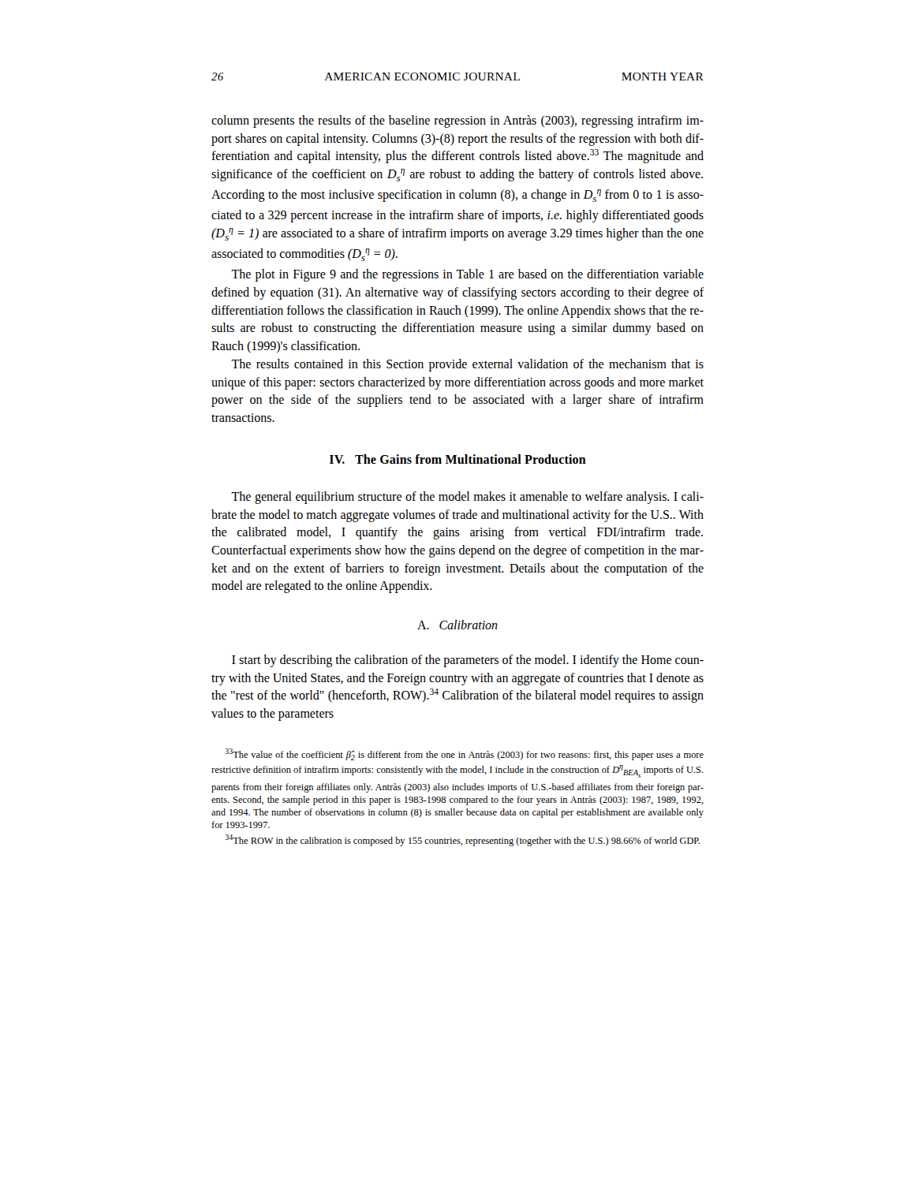26 AMERICAN ECONOMIC JOURNAL MONTH YEAR
column presents the results of the baseline regression in Antràs (2003), regressing intrafirm import shares on capital intensity. Columns (3)-(8) report the results of the regression with both differentiation and capital intensity, plus the different controls listed above.33 The magnitude and significance of the coefficient on Dsη are robust to adding the battery of controls listed above. According to the most inclusive specification in column (8), a change in Dsη from 0 to 1 is associated to a 329 percent increase in the intrafirm share of imports, i.e. highly differentiated goods (Dsη = 1) are associated to a share of intrafirm imports on average 3.29 times higher than the one associated to commodities (Dsη = 0).
The plot in Figure 9 and the regressions in Table 1 are based on the differentiation variable defined by equation (31). An alternative way of classifying sectors according to their degree of differentiation follows the classification in Rauch (1999). The online Appendix shows that the results are robust to constructing the differentiation measure using a similar dummy based on Rauch (1999)'s classification.
The results contained in this Section provide external validation of the mechanism that is unique of this paper: sectors characterized by more differentiation across goods and more market power on the side of the suppliers tend to be associated with a larger share of intrafirm transactions.
IV. The Gains from Multinational Production
The general equilibrium structure of the model makes it amenable to welfare analysis. I calibrate the model to match aggregate volumes of trade and multinational activity for the U.S.. With the calibrated model, I quantify the gains arising from vertical FDI/intrafirm trade. Counterfactual experiments show how the gains depend on the degree of competition in the market and on the extent of barriers to foreign investment. Details about the computation of the model are relegated to the online Appendix.
A. Calibration
I start by describing the calibration of the parameters of the model. I identify the Home country with the United States, and the Foreign country with an aggregate of countries that I denote as the "rest of the world" (henceforth, ROW).34 Calibration of the bilateral model requires to assign values to the parameters
33The value of the coefficient β̂2 is different from the one in Antràs (2003) for two reasons: first, this paper uses a more restrictive definition of intrafirm imports: consistently with the model, I include in the construction of DηBEAs imports of U.S. parents from their foreign affiliates only. Antràs (2003) also includes imports of U.S.-based affiliates from their foreign parents. Second, the sample period in this paper is 1983-1998 compared to the four years in Antràs (2003): 1987, 1989, 1992, and 1994. The number of observations in column (8) is smaller because data on capital per establishment are available only for 1993-1997.
34The ROW in the calibration is composed by 155 countries, representing (together with the U.S.) 98.66% of world GDP.